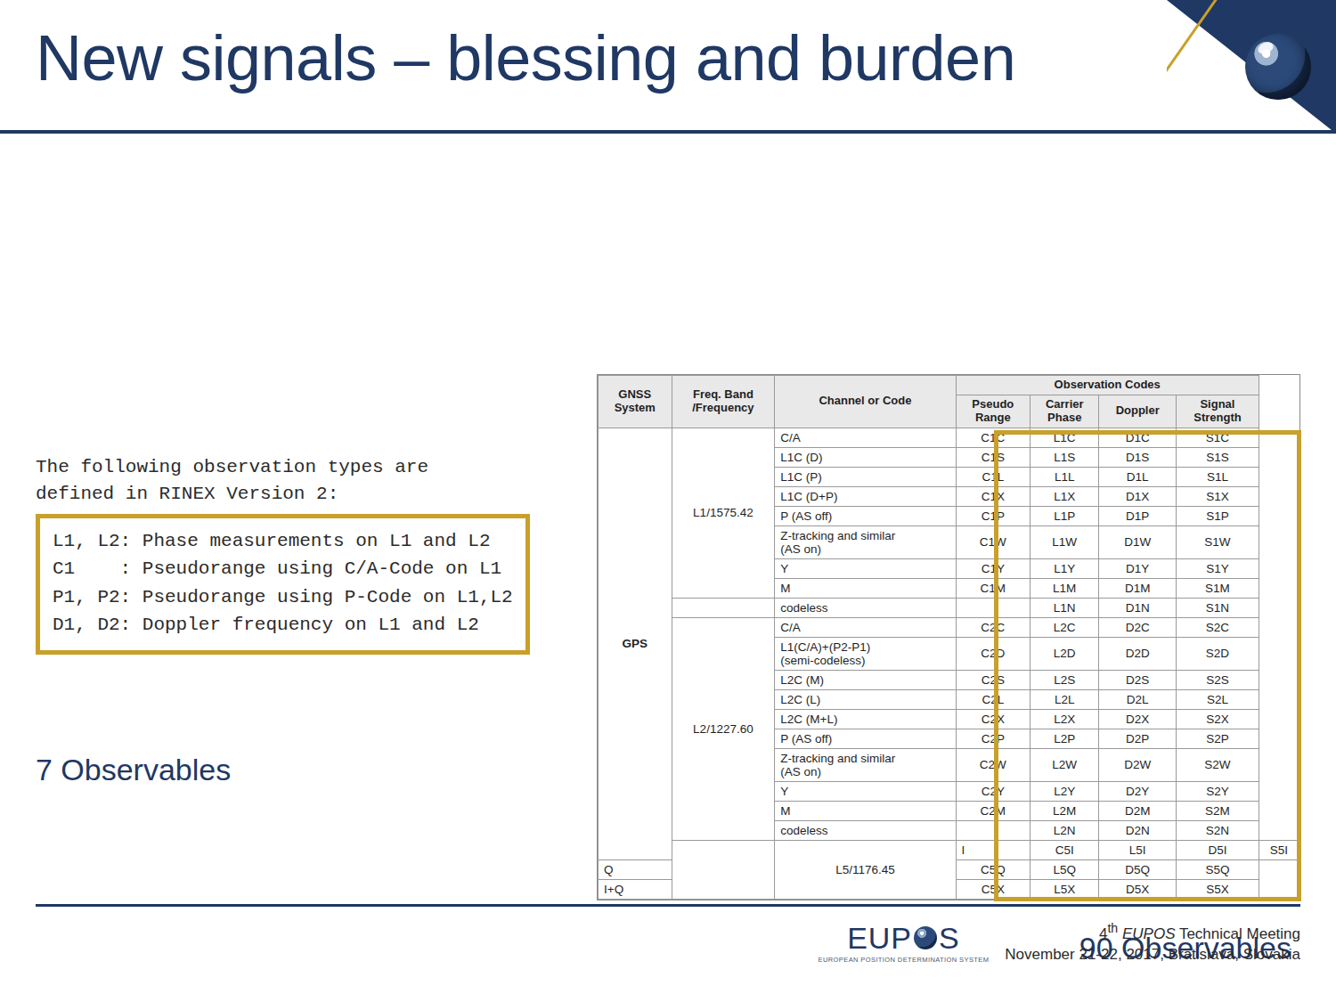New signals – blessing and burden
The following observation types are defined in RINEX Version 2:
L1, L2: Phase measurements on L1 and L2
C1    : Pseudorange using C/A-Code on L1
P1, P2: Pseudorange using P-Code on L1,L2
D1, D2: Doppler frequency on L1 and L2
7 Observables
| GNSS System | Freq. Band /Frequency | Channel or Code | Observation Codes |
| --- | --- | --- | --- |
| Pseudo Range | Carrier Phase | Doppler | Signal Strength |
| GPS | L1/1575.42 | C/A | C1C | L1C | D1C | S1C |
| L1C (D) | C1S | L1S | D1S | S1S |
| L1C (P) | C1L | L1L | D1L | S1L |
| L1C (D+P) | C1X | L1X | D1X | S1X |
| P (AS off) | C1P | L1P | D1P | S1P |
| Z-tracking and similar (AS on) | C1W | L1W | D1W | S1W |
| Y | C1Y | L1Y | D1Y | S1Y |
| M | C1M | L1M | D1M | S1M |
| | codeless | | L1N | D1N | S1N |
| L2/1227.60 | C/A | C2C | L2C | D2C | S2C |
| L1(C/A)+(P2-P1) (semi-codeless) | C2D | L2D | D2D | S2D |
| L2C (M) | C2S | L2S | D2S | S2S |
| L2C (L) | C2L | L2L | D2L | S2L |
| L2C (M+L) | C2X | L2X | D2X | S2X |
| P (AS off) | C2P | L2P | D2P | S2P |
| Z-tracking and similar (AS on) | C2W | L2W | D2W | S2W |
| Y | C2Y | L2Y | D2Y | S2Y |
| M | C2M | L2M | D2M | S2M |
| codeless | | L2N | D2N | S2N |
| | L5/1176.45 | I | C5I | L5I | D5I | S5I |
| Q | C5Q | L5Q | D5Q | S5Q |
| I+Q | C5X | L5X | D5X | S5X |
90 Observables
EUP S
European Position Determination System
4th EUPOS Technical Meeting
November 21-22, 2017, Bratislava, Slovakia